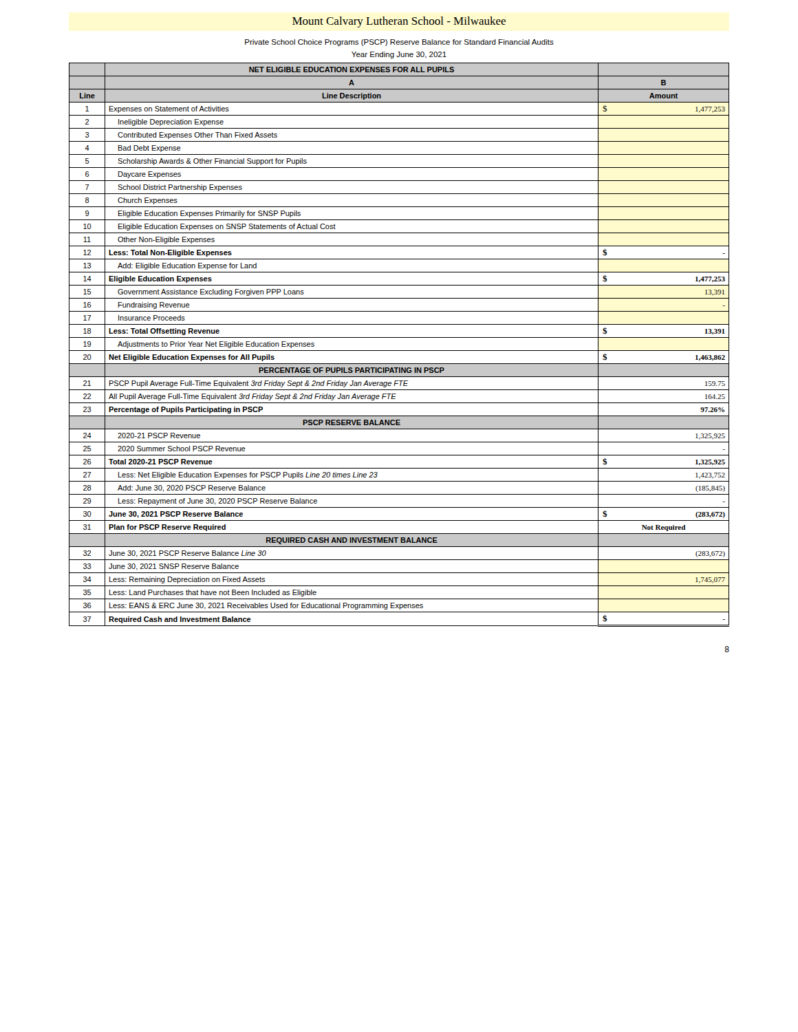Mount Calvary Lutheran School - Milwaukee
Private School Choice Programs (PSCP) Reserve Balance for Standard Financial Audits
Year Ending June 30, 2021
| | NET ELIGIBLE EDUCATION EXPENSES FOR ALL PUPILS | |
| | A | B |
| Line | Line Description | Amount |
| 1 | Expenses on Statement of Activities | $ 1,477,253 |
| 2 | Ineligible Depreciation Expense | |
| 3 | Contributed Expenses Other Than Fixed Assets | |
| 4 | Bad Debt Expense | |
| 5 | Scholarship Awards & Other Financial Support for Pupils | |
| 6 | Daycare Expenses | |
| 7 | School District Partnership Expenses | |
| 8 | Church Expenses | |
| 9 | Eligible Education Expenses Primarily for SNSP Pupils | |
| 10 | Eligible Education Expenses on SNSP Statements of Actual Cost | |
| 11 | Other Non-Eligible Expenses | |
| 12 | Less: Total Non-Eligible Expenses | $ - |
| 13 | Add: Eligible Education Expense for Land | |
| 14 | Eligible Education Expenses | $ 1,477,253 |
| 15 | Government Assistance Excluding Forgiven PPP Loans | 13,391 |
| 16 | Fundraising Revenue | - |
| 17 | Insurance Proceeds | |
| 18 | Less: Total Offsetting Revenue | $ 13,391 |
| 19 | Adjustments to Prior Year Net Eligible Education Expenses | |
| 20 | Net Eligible Education Expenses for All Pupils | $ 1,463,862 |
| | PERCENTAGE OF PUPILS PARTICIPATING IN PSCP | |
| 21 | PSCP Pupil Average Full-Time Equivalent 3rd Friday Sept & 2nd Friday Jan Average FTE | 159.75 |
| 22 | All Pupil Average Full-Time Equivalent 3rd Friday Sept & 2nd Friday Jan Average FTE | 164.25 |
| 23 | Percentage of Pupils Participating in PSCP | 97.26% |
| | PSCP RESERVE BALANCE | |
| 24 | 2020-21 PSCP Revenue | 1,325,925 |
| 25 | 2020 Summer School PSCP Revenue | - |
| 26 | Total 2020-21 PSCP Revenue | $ 1,325,925 |
| 27 | Less: Net Eligible Education Expenses for PSCP Pupils Line 20 times Line 23 | 1,423,752 |
| 28 | Add: June 30, 2020 PSCP Reserve Balance | (185,845) |
| 29 | Less: Repayment of June 30, 2020 PSCP Reserve Balance | - |
| 30 | June 30, 2021 PSCP Reserve Balance | $ (283,672) |
| 31 | Plan for PSCP Reserve Required | Not Required |
| | REQUIRED CASH AND INVESTMENT BALANCE | |
| 32 | June 30, 2021 PSCP Reserve Balance Line 30 | (283,672) |
| 33 | June 30, 2021 SNSP Reserve Balance | |
| 34 | Less: Remaining Depreciation on Fixed Assets | 1,745,077 |
| 35 | Less: Land Purchases that have not Been Included as Eligible | |
| 36 | Less: EANS & ERC June 30, 2021 Receivables Used for Educational Programming Expenses | |
| 37 | Required Cash and Investment Balance | $ - |
8